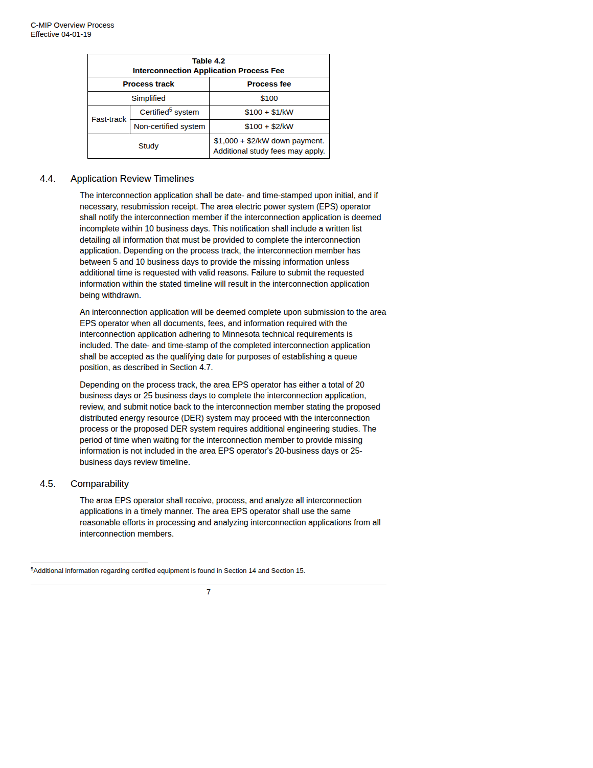C-MIP Overview Process
Effective 04-01-19
| Table 4.2 Interconnection Application Process Fee |
| Process track | Process fee |
| Simplified | $100 |
| Fast-track | Certified 5 system | $100 + $1/kW |
| Non-certified system | $100 + $2/kW |
| Study | $1,000 + $2/kW down payment. Additional study fees may apply. |
4.4.
Application Review Timelines
The interconnection application shall be date- and time-stamped upon initial, and if necessary, resubmission receipt. The area electric power system (EPS) operator shall notify the interconnection member if the interconnection application is deemed incomplete within 10 business days. This notification shall include a written list detailing all information that must be provided to complete the interconnection application. Depending on the process track, the interconnection member has between 5 and 10 business days to provide the missing information unless additional time is requested with valid reasons. Failure to submit the requested information within the stated timeline will result in the interconnection application being withdrawn.
An interconnection application will be deemed complete upon submission to the area EPS operator when all documents, fees, and information required with the interconnection application adhering to Minnesota technical requirements is included. The date- and time-stamp of the completed interconnection application shall be accepted as the qualifying date for purposes of establishing a queue position, as described in Section 4.7.
Depending on the process track, the area EPS operator has either a total of 20 business days or 25 business days to complete the interconnection application, review, and submit notice back to the interconnection member stating the proposed distributed energy resource (DER) system may proceed with the interconnection process or the proposed DER system requires additional engineering studies. The period of time when waiting for the interconnection member to provide missing information is not included in the area EPS operator's 20-business days or 25-business days review timeline.
4.5.
Comparability
The area EPS operator shall receive, process, and analyze all interconnection applications in a timely manner. The area EPS operator shall use the same reasonable efforts in processing and analyzing interconnection applications from all interconnection members.
5Additional information regarding certified equipment is found in Section 14 and Section 15.
7